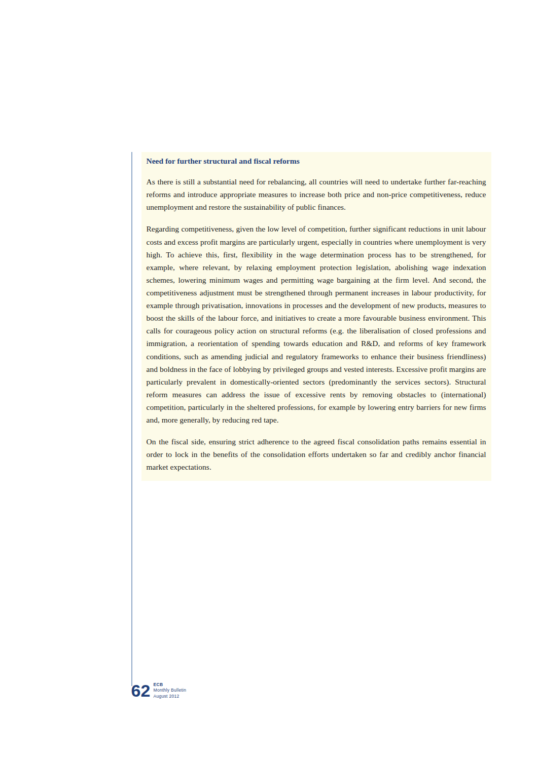Need for further structural and fiscal reforms
As there is still a substantial need for rebalancing, all countries will need to undertake further far-reaching reforms and introduce appropriate measures to increase both price and non-price competitiveness, reduce unemployment and restore the sustainability of public finances.
Regarding competitiveness, given the low level of competition, further significant reductions in unit labour costs and excess profit margins are particularly urgent, especially in countries where unemployment is very high. To achieve this, first, flexibility in the wage determination process has to be strengthened, for example, where relevant, by relaxing employment protection legislation, abolishing wage indexation schemes, lowering minimum wages and permitting wage bargaining at the firm level. And second, the competitiveness adjustment must be strengthened through permanent increases in labour productivity, for example through privatisation, innovations in processes and the development of new products, measures to boost the skills of the labour force, and initiatives to create a more favourable business environment. This calls for courageous policy action on structural reforms (e.g. the liberalisation of closed professions and immigration, a reorientation of spending towards education and R&D, and reforms of key framework conditions, such as amending judicial and regulatory frameworks to enhance their business friendliness) and boldness in the face of lobbying by privileged groups and vested interests. Excessive profit margins are particularly prevalent in domestically-oriented sectors (predominantly the services sectors). Structural reform measures can address the issue of excessive rents by removing obstacles to (international) competition, particularly in the sheltered professions, for example by lowering entry barriers for new firms and, more generally, by reducing red tape.
On the fiscal side, ensuring strict adherence to the agreed fiscal consolidation paths remains essential in order to lock in the benefits of the consolidation efforts undertaken so far and credibly anchor financial market expectations.
62
ECB
Monthly Bulletin
August 2012